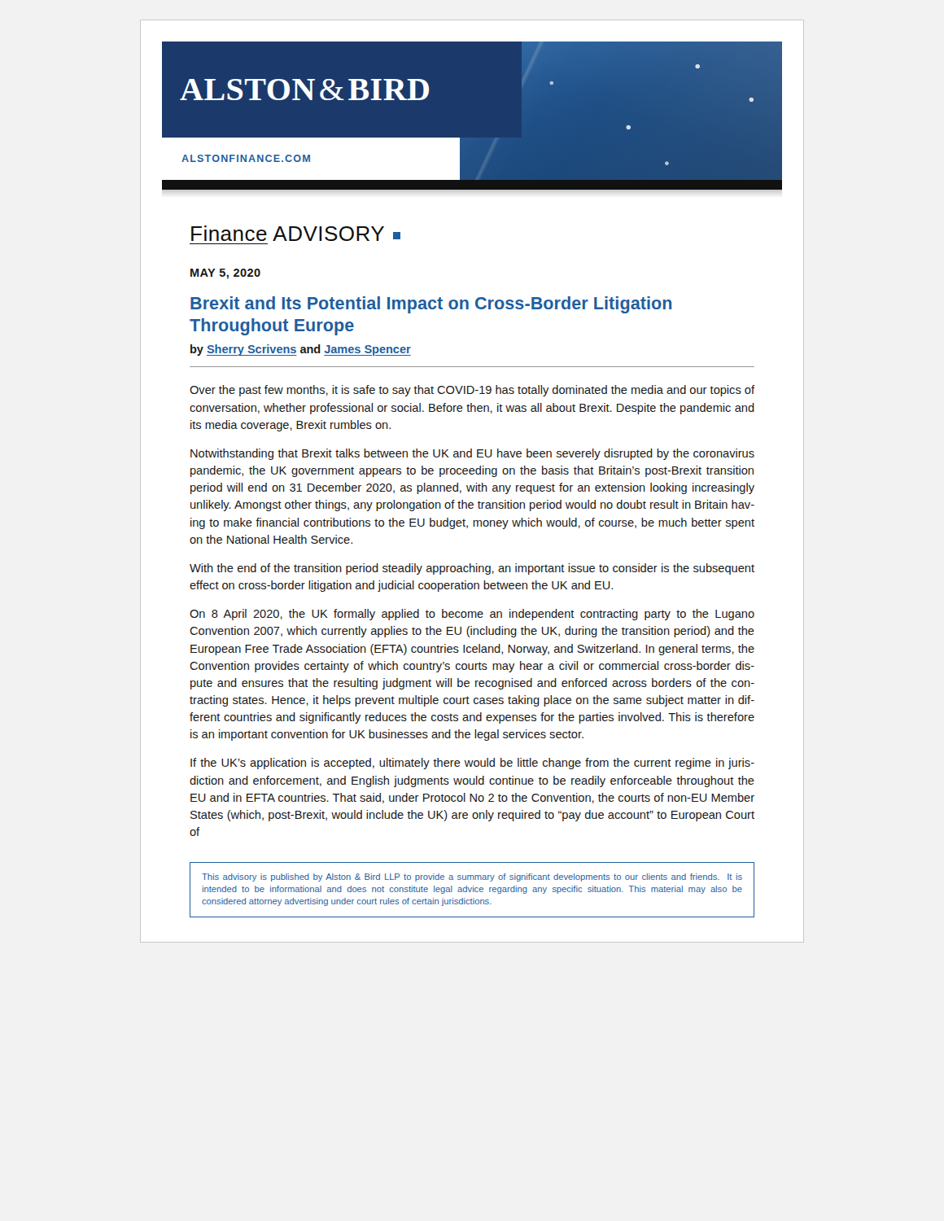ALSTON&BIRD
ALSTONFINANCE.COM
Finance ADVISORY
MAY 5, 2020
Brexit and Its Potential Impact on Cross-Border Litigation Throughout Europe
by Sherry Scrivens and James Spencer
Over the past few months, it is safe to say that COVID-19 has totally dominated the media and our topics of conversation, whether professional or social. Before then, it was all about Brexit. Despite the pandemic and its media coverage, Brexit rumbles on.
Notwithstanding that Brexit talks between the UK and EU have been severely disrupted by the coronavirus pandemic, the UK government appears to be proceeding on the basis that Britain’s post-Brexit transition period will end on 31 December 2020, as planned, with any request for an extension looking increasingly unlikely. Amongst other things, any prolongation of the transition period would no doubt result in Britain having to make financial contributions to the EU budget, money which would, of course, be much better spent on the National Health Service.
With the end of the transition period steadily approaching, an important issue to consider is the subsequent effect on cross-border litigation and judicial cooperation between the UK and EU.
On 8 April 2020, the UK formally applied to become an independent contracting party to the Lugano Convention 2007, which currently applies to the EU (including the UK, during the transition period) and the European Free Trade Association (EFTA) countries Iceland, Norway, and Switzerland. In general terms, the Convention provides certainty of which country’s courts may hear a civil or commercial cross-border dispute and ensures that the resulting judgment will be recognised and enforced across borders of the contracting states. Hence, it helps prevent multiple court cases taking place on the same subject matter in different countries and significantly reduces the costs and expenses for the parties involved. This is therefore is an important convention for UK businesses and the legal services sector.
If the UK’s application is accepted, ultimately there would be little change from the current regime in jurisdiction and enforcement, and English judgments would continue to be readily enforceable throughout the EU and in EFTA countries. That said, under Protocol No 2 to the Convention, the courts of non-EU Member States (which, post-Brexit, would include the UK) are only required to “pay due account” to European Court of
This advisory is published by Alston & Bird LLP to provide a summary of significant developments to our clients and friends. It is intended to be informational and does not constitute legal advice regarding any specific situation. This material may also be considered attorney advertising under court rules of certain jurisdictions.